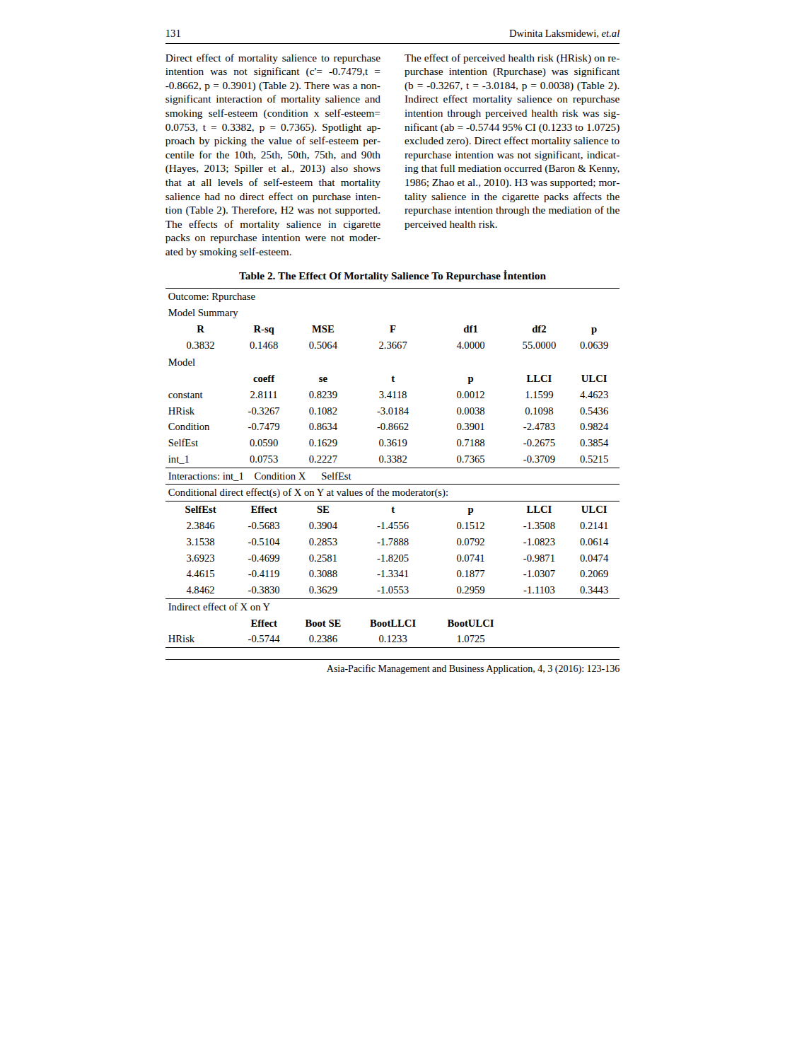131 Dwinita Laksmidewi, et.al
Direct effect of mortality salience to repurchase intention was not significant (c'= -0.7479,t = -0.8662, p = 0.3901) (Table 2). There was a non-significant interaction of mortality salience and smoking self-esteem (condition x self-esteem= 0.0753, t = 0.3382, p = 0.7365). Spotlight approach by picking the value of self-esteem percentile for the 10th, 25th, 50th, 75th, and 90th (Hayes, 2013; Spiller et al., 2013) also shows that at all levels of self-esteem that mortality salience had no direct effect on purchase intention (Table 2). Therefore, H2 was not supported. The effects of mortality salience in cigarette packs on repurchase intention were not moderated by smoking self-esteem.
The effect of perceived health risk (HRisk) on repurchase intention (Rpurchase) was significant (b = -0.3267, t = -3.0184, p = 0.0038) (Table 2). Indirect effect mortality salience on repurchase intention through perceived health risk was significant (ab = -0.5744 95% CI (0.1233 to 1.0725) excluded zero). Direct effect mortality salience to repurchase intention was not significant, indicating that full mediation occurred (Baron & Kenny, 1986; Zhao et al., 2010). H3 was supported; mortality salience in the cigarette packs affects the repurchase intention through the mediation of the perceived health risk.
Table 2. The Effect Of Mortality Salience To Repurchase İntention
| Outcome: Rpurchase |
| Model Summary |
| R | R-sq | MSE | F | df1 | df2 | p |
| 0.3832 | 0.1468 | 0.5064 | 2.3667 | 4.0000 | 55.0000 | 0.0639 |
| Model |
| | coeff | se | t | p | LLCI | ULCI |
| constant | 2.8111 | 0.8239 | 3.4118 | 0.0012 | 1.1599 | 4.4623 |
| HRisk | -0.3267 | 0.1082 | -3.0184 | 0.0038 | 0.1098 | 0.5436 |
| Condition | -0.7479 | 0.8634 | -0.8662 | 0.3901 | -2.4783 | 0.9824 |
| SelfEst | 0.0590 | 0.1629 | 0.3619 | 0.7188 | -0.2675 | 0.3854 |
| int_1 | 0.0753 | 0.2227 | 0.3382 | 0.7365 | -0.3709 | 0.5215 |
| Interactions: int_1 Condition X SelfEst |
| Conditional direct effect(s) of X on Y at values of the moderator(s): |
| SelfEst | Effect | SE | t | p | LLCI | ULCI |
| 2.3846 | -0.5683 | 0.3904 | -1.4556 | 0.1512 | -1.3508 | 0.2141 |
| 3.1538 | -0.5104 | 0.2853 | -1.7888 | 0.0792 | -1.0823 | 0.0614 |
| 3.6923 | -0.4699 | 0.2581 | -1.8205 | 0.0741 | -0.9871 | 0.0474 |
| 4.4615 | -0.4119 | 0.3088 | -1.3341 | 0.1877 | -1.0307 | 0.2069 |
| 4.8462 | -0.3830 | 0.3629 | -1.0553 | 0.2959 | -1.1103 | 0.3443 |
| Indirect effect of X on Y |
| | Effect | Boot SE | BootLLCI | BootULCI | | |
| HRisk | -0.5744 | 0.2386 | 0.1233 | 1.0725 | | |
Asia-Pacific Management and Business Application, 4, 3 (2016): 123-136